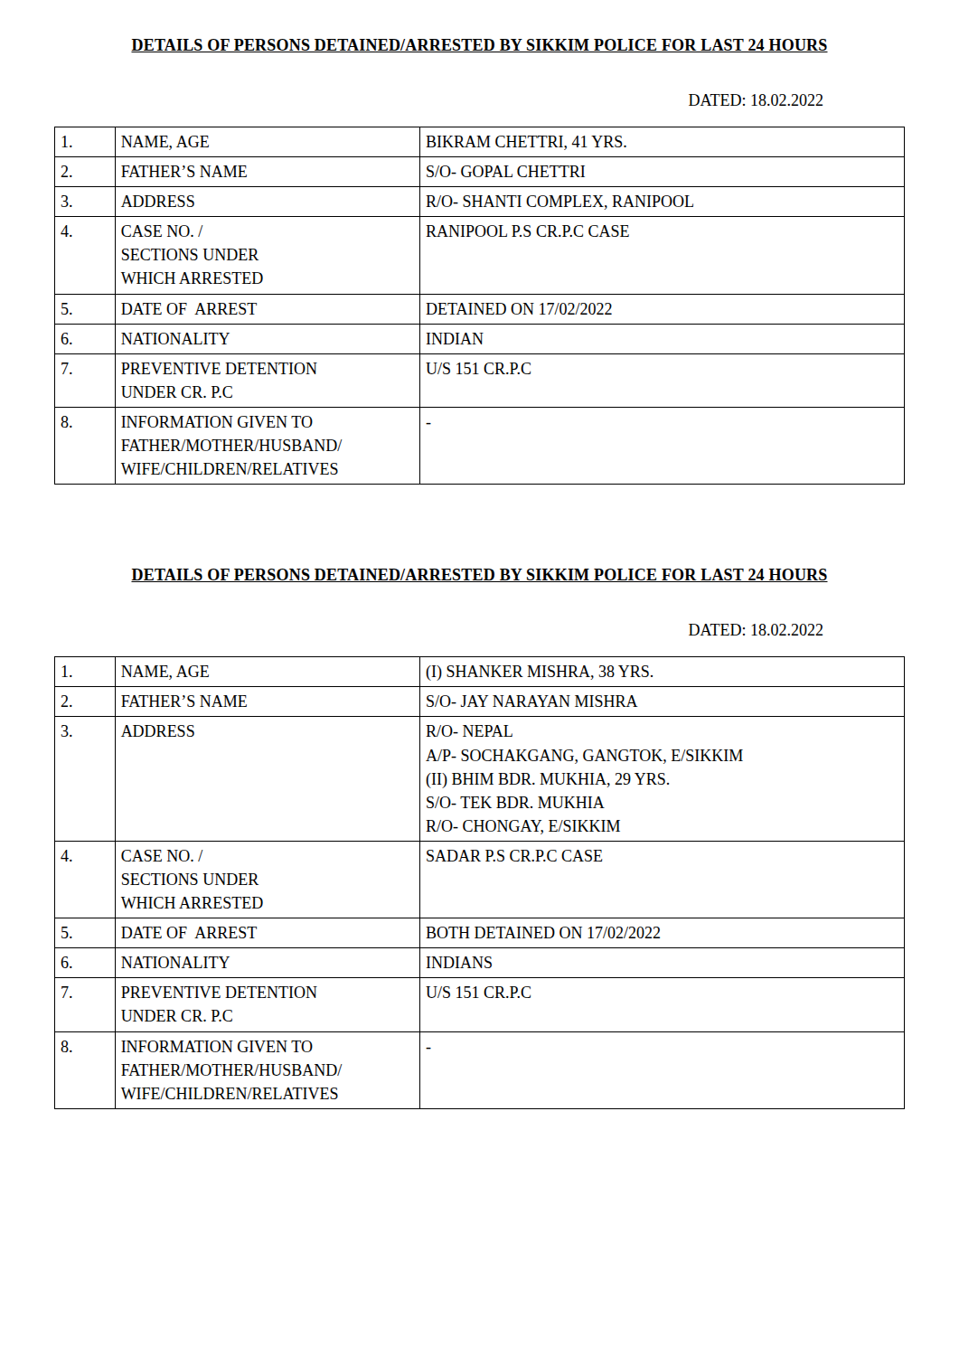DETAILS OF PERSONS DETAINED/ARRESTED BY SIKKIM POLICE FOR LAST 24 HOURS
DATED: 18.02.2022
| 1. | NAME, AGE | BIKRAM CHETTRI, 41 YRS. |
| 2. | FATHER’S NAME | S/O- GOPAL CHETTRI |
| 3. | ADDRESS | R/O- SHANTI COMPLEX, RANIPOOL |
| 4. | CASE NO. / SECTIONS UNDER WHICH ARRESTED | RANIPOOL P.S CR.P.C CASE |
| 5. | DATE OF ARREST | DETAINED ON 17/02/2022 |
| 6. | NATIONALITY | INDIAN |
| 7. | PREVENTIVE DETENTION UNDER CR. P.C | U/S 151 CR.P.C |
| 8. | INFORMATION GIVEN TO FATHER/MOTHER/HUSBAND/ WIFE/CHILDREN/RELATIVES | - |
DETAILS OF PERSONS DETAINED/ARRESTED BY SIKKIM POLICE FOR LAST 24 HOURS
DATED: 18.02.2022
| 1. | NAME, AGE | (I) SHANKER MISHRA, 38 YRS. |
| 2. | FATHER’S NAME | S/O- JAY NARAYAN MISHRA |
| 3. | ADDRESS | R/O- NEPAL A/P- SOCHAKGANG, GANGTOK, E/SIKKIM (II) BHIM BDR. MUKHIA, 29 YRS. S/O- TEK BDR. MUKHIA R/O- CHONGAY, E/SIKKIM |
| 4. | CASE NO. / SECTIONS UNDER WHICH ARRESTED | SADAR P.S CR.P.C CASE |
| 5. | DATE OF ARREST | BOTH DETAINED ON 17/02/2022 |
| 6. | NATIONALITY | INDIANS |
| 7. | PREVENTIVE DETENTION UNDER CR. P.C | U/S 151 CR.P.C |
| 8. | INFORMATION GIVEN TO FATHER/MOTHER/HUSBAND/ WIFE/CHILDREN/RELATIVES | - |